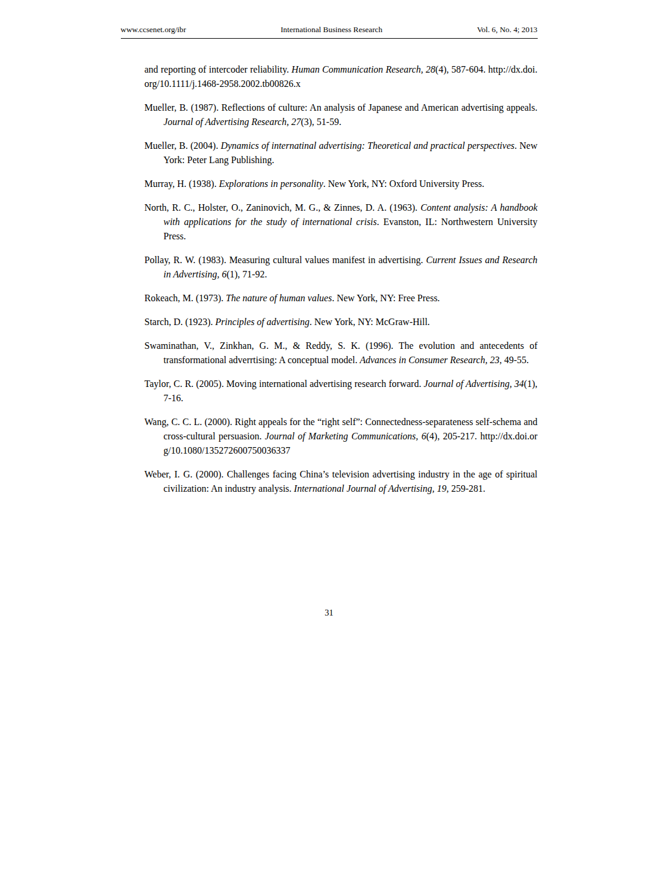www.ccsenet.org/ibr International Business Research Vol. 6, No. 4; 2013
and reporting of intercoder reliability. Human Communication Research, 28(4), 587-604. http://dx.doi.org/10.1111/j.1468-2958.2002.tb00826.x
Mueller, B. (1987). Reflections of culture: An analysis of Japanese and American advertising appeals. Journal of Advertising Research, 27(3), 51-59.
Mueller, B. (2004). Dynamics of internatinal advertising: Theoretical and practical perspectives. New York: Peter Lang Publishing.
Murray, H. (1938). Explorations in personality. New York, NY: Oxford University Press.
North, R. C., Holster, O., Zaninovich, M. G., & Zinnes, D. A. (1963). Content analysis: A handbook with applications for the study of international crisis. Evanston, IL: Northwestern University Press.
Pollay, R. W. (1983). Measuring cultural values manifest in advertising. Current Issues and Research in Advertising, 6(1), 71-92.
Rokeach, M. (1973). The nature of human values. New York, NY: Free Press.
Starch, D. (1923). Principles of advertising. New York, NY: McGraw-Hill.
Swaminathan, V., Zinkhan, G. M., & Reddy, S. K. (1996). The evolution and antecedents of transformational adverrtising: A conceptual model. Advances in Consumer Research, 23, 49-55.
Taylor, C. R. (2005). Moving international advertising research forward. Journal of Advertising, 34(1), 7-16.
Wang, C. C. L. (2000). Right appeals for the “right self”: Connectedness-separateness self-schema and cross-cultural persuasion. Journal of Marketing Communications, 6(4), 205-217. http://dx.doi.org/10.1080/135272600750036337
Weber, I. G. (2000). Challenges facing China’s television advertising industry in the age of spiritual civilization: An industry analysis. International Journal of Advertising, 19, 259-281.
31